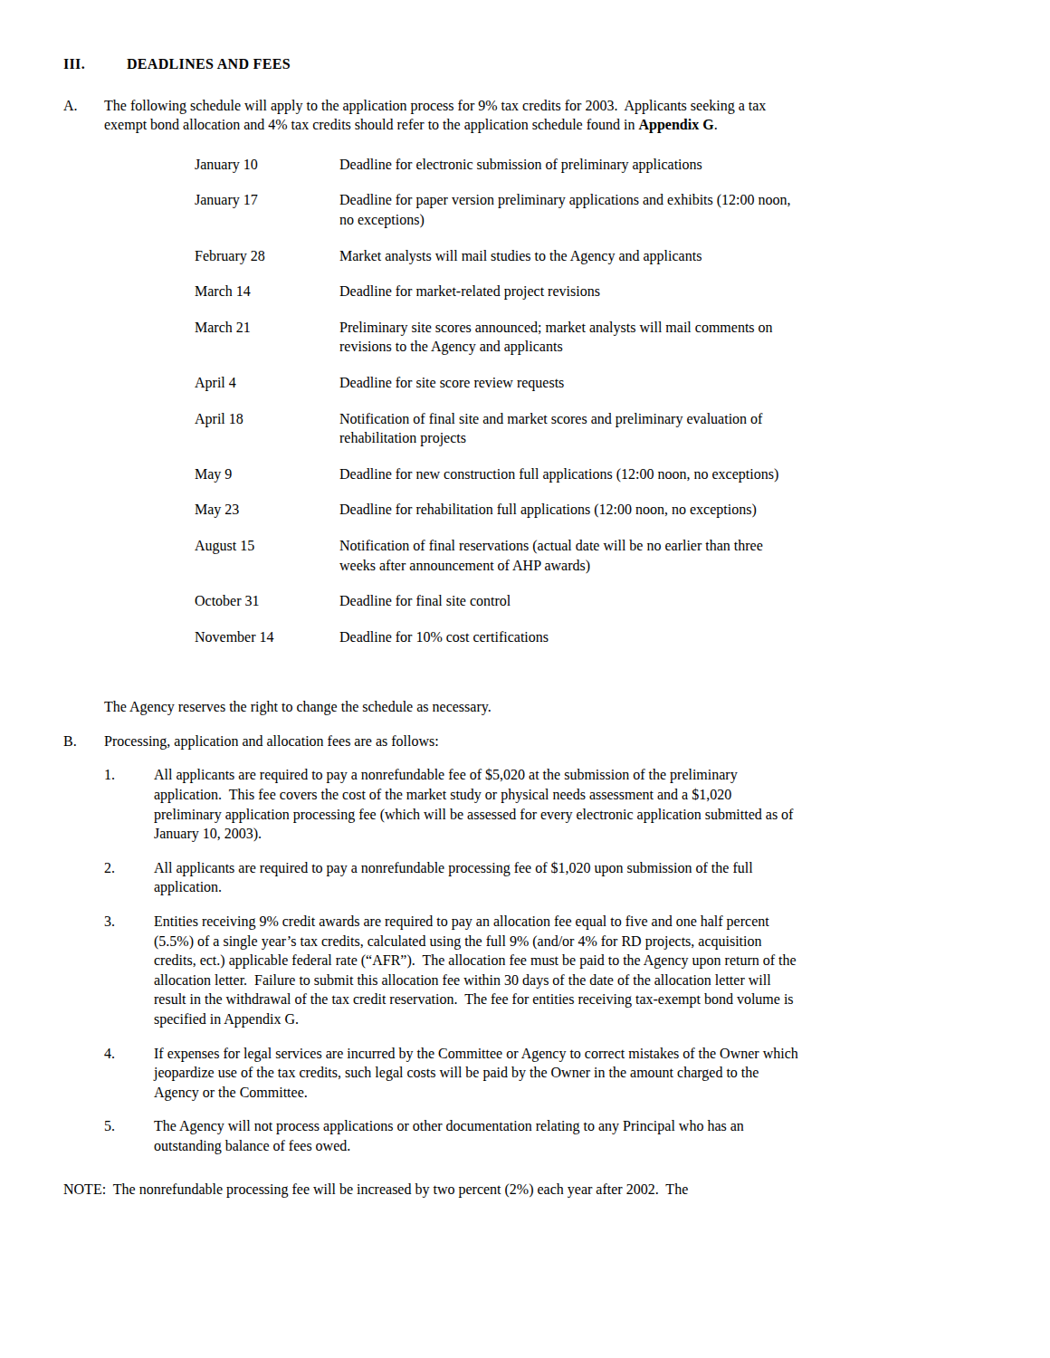III. DEADLINES AND FEES
A.
The following schedule will apply to the application process for 9% tax credits for 2003. Applicants seeking a tax exempt bond allocation and 4% tax credits should refer to the application schedule found in Appendix G.
| January 10 | Deadline for electronic submission of preliminary applications |
| January 17 | Deadline for paper version preliminary applications and exhibits (12:00 noon, no exceptions) |
| February 28 | Market analysts will mail studies to the Agency and applicants |
| March 14 | Deadline for market-related project revisions |
| March 21 | Preliminary site scores announced; market analysts will mail comments on revisions to the Agency and applicants |
| April 4 | Deadline for site score review requests |
| April 18 | Notification of final site and market scores and preliminary evaluation of rehabilitation projects |
| May 9 | Deadline for new construction full applications (12:00 noon, no exceptions) |
| May 23 | Deadline for rehabilitation full applications (12:00 noon, no exceptions) |
| August 15 | Notification of final reservations (actual date will be no earlier than three weeks after announcement of AHP awards) |
| October 31 | Deadline for final site control |
| November 14 | Deadline for 10% cost certifications |
The Agency reserves the right to change the schedule as necessary.
B.
Processing, application and allocation fees are as follows:
1.
All applicants are required to pay a nonrefundable fee of $5,020 at the submission of the preliminary application. This fee covers the cost of the market study or physical needs assessment and a $1,020 preliminary application processing fee (which will be assessed for every electronic application submitted as of January 10, 2003).
2.
All applicants are required to pay a nonrefundable processing fee of $1,020 upon submission of the full application.
3.
Entities receiving 9% credit awards are required to pay an allocation fee equal to five and one half percent (5.5%) of a single year’s tax credits, calculated using the full 9% (and/or 4% for RD projects, acquisition credits, ect.) applicable federal rate (“AFR”). The allocation fee must be paid to the Agency upon return of the allocation letter. Failure to submit this allocation fee within 30 days of the date of the allocation letter will result in the withdrawal of the tax credit reservation. The fee for entities receiving tax-exempt bond volume is specified in Appendix G.
4.
If expenses for legal services are incurred by the Committee or Agency to correct mistakes of the Owner which jeopardize use of the tax credits, such legal costs will be paid by the Owner in the amount charged to the Agency or the Committee.
5.
The Agency will not process applications or other documentation relating to any Principal who has an outstanding balance of fees owed.
NOTE: The nonrefundable processing fee will be increased by two percent (2%) each year after 2002. The